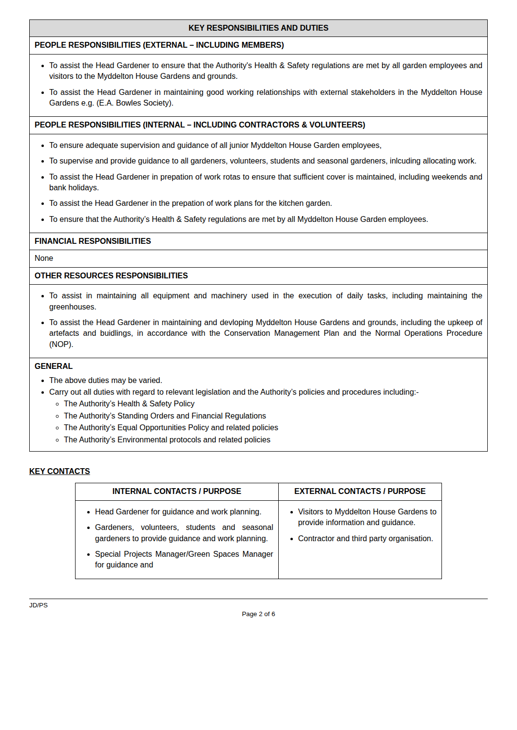| KEY RESPONSIBILITIES AND DUTIES |
| PEOPLE RESPONSIBILITIES (EXTERNAL – INCLUDING MEMBERS) |
| To assist the Head Gardener to ensure that the Authority's Health & Safety regulations are met by all garden employees and visitors to the Myddelton House Gardens and grounds. To assist the Head Gardener in maintaining good working relationships with external stakeholders in the Myddelton House Gardens e.g. (E.A. Bowles Society). |
| PEOPLE RESPONSIBILITIES (INTERNAL – INCLUDING CONTRACTORS & VOLUNTEERS) |
| To ensure adequate supervision and guidance of all junior Myddelton House Garden employees, To supervise and provide guidance to all gardeners, volunteers, students and seasonal gardeners, inlcuding allocating work. To assist the Head Gardener in prepation of work rotas to ensure that sufficient cover is maintained, including weekends and bank holidays. To assist the Head Gardener in the prepation of work plans for the kitchen garden. To ensure that the Authority’s Health & Safety regulations are met by all Myddelton House Garden employees. |
| FINANCIAL RESPONSIBILITIES |
| None |
| OTHER RESOURCES RESPONSIBILITIES |
| To assist in maintaining all equipment and machinery used in the execution of daily tasks, including maintaining the greenhouses. To assist the Head Gardener in maintaining and devloping Myddelton House Gardens and grounds, including the upkeep of artefacts and buidlings, in accordance with the Conservation Management Plan and the Normal Operations Procedure (NOP). |
| GENERAL The above duties may be varied. Carry out all duties with regard to relevant legislation and the Authority’s policies and procedures including:- The Authority’s Health & Safety Policy The Authority’s Standing Orders and Financial Regulations The Authority’s Equal Opportunities Policy and related policies The Authority’s Environmental protocols and related policies |
KEY CONTACTS
| INTERNAL CONTACTS / PURPOSE | EXTERNAL CONTACTS / PURPOSE |
| --- | --- |
| Head Gardener for guidance and work planning. Gardeners, volunteers, students and seasonal gardeners to provide guidance and work planning. Special Projects Manager/Green Spaces Manager for guidance and | Visitors to Myddelton House Gardens to provide information and guidance. Contractor and third party organisation. |
JD/PS
Page 2 of 6